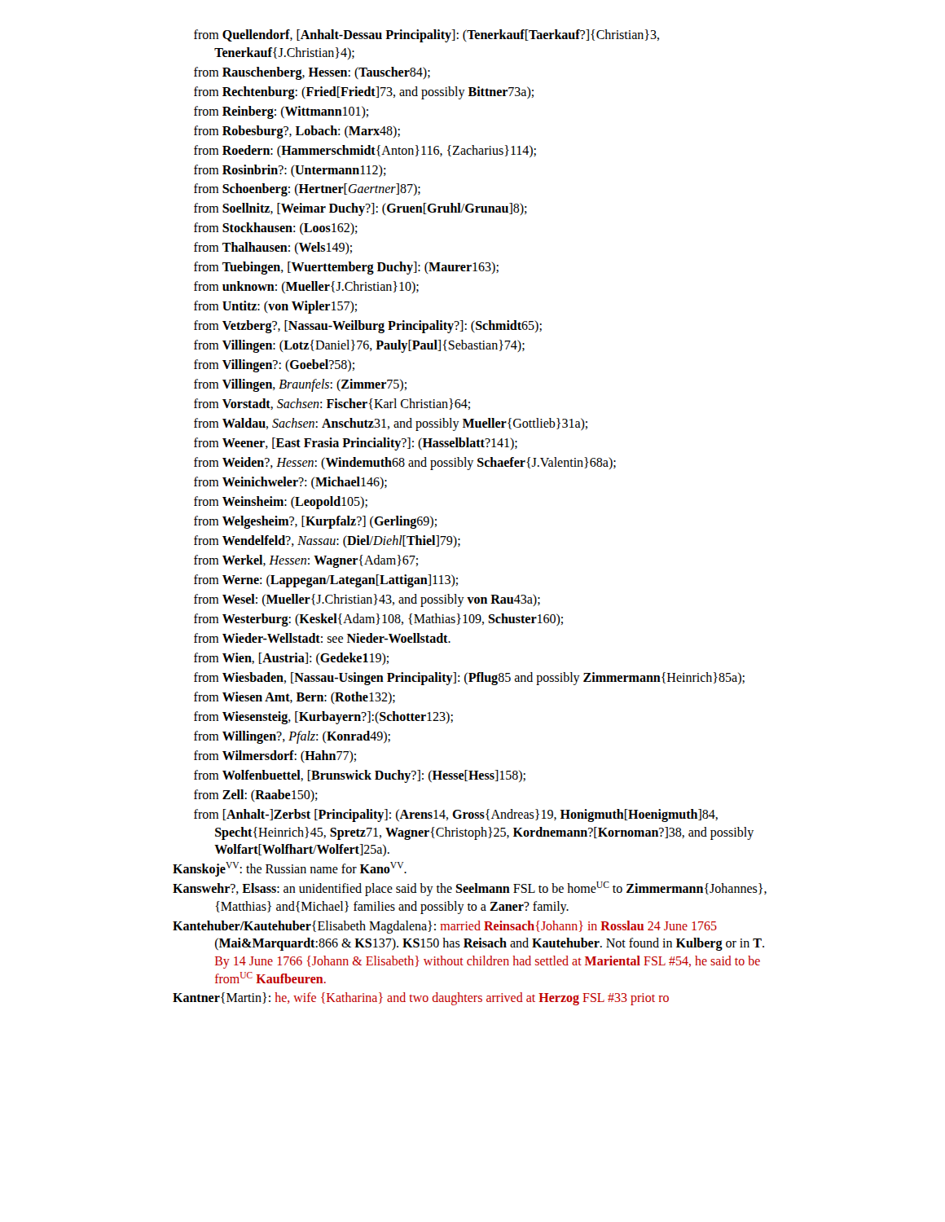from Quellendorf, [Anhalt-Dessau Principality]: (Tenerkauf[Taerkauf?]{Christian}3, Tenerkauf{J.Christian}4);
from Rauschenberg, Hessen: (Tauscher84);
from Rechtenburg: (Fried[Friedt]73, and possibly Bittner73a);
from Reinberg: (Wittmann101);
from Robesburg?, Lobach: (Marx48);
from Roedern: (Hammerschmidt{Anton}116, {Zacharius}114);
from Rosinbrin?: (Untermann112);
from Schoenberg: (Hertner[Gaertner]87);
from Soellnitz, [Weimar Duchy?]: (Gruen[Gruhl/Grunau]8);
from Stockhausen: (Loos162);
from Thalhausen: (Wels149);
from Tuebingen, [Wuerttemberg Duchy]: (Maurer163);
from unknown: (Mueller{J.Christian}10);
from Untitz: (von Wipler157);
from Vetzberg?, [Nassau-Weilburg Principality?]: (Schmidt65);
from Villingen: (Lotz{Daniel}76, Pauly[Paul]{Sebastian}74);
from Villingen?: (Goebel?58);
from Villingen, Braunfels: (Zimmer75);
from Vorstadt, Sachsen: Fischer{Karl Christian}64;
from Waldau, Sachsen: Anschutz31, and possibly Mueller{Gottlieb}31a);
from Weener, [East Frasia Princiality?]: (Hasselblatt?141);
from Weiden?, Hessen: (Windemuth68 and possibly Schaefer{J.Valentin}68a);
from Weinichweler?: (Michael146);
from Weinsheim: (Leopold105);
from Welgesheim?, [Kurpfalz?] (Gerling69);
from Wendelfeld?, Nassau: (Diel/Diehl[Thiel]79);
from Werkel, Hessen: Wagner{Adam}67;
from Werne: (Lappegan/Lategan[Lattigan]113);
from Wesel: (Mueller{J.Christian}43, and possibly von Rau43a);
from Westerburg: (Keskel{Adam}108, {Mathias}109, Schuster160);
from Wieder-Wellstadt: see Nieder-Woellstadt.
from Wien, [Austria]: (Gedeke119);
from Wiesbaden, [Nassau-Usingen Principality]: (Pflug85 and possibly Zimmermann{Heinrich}85a);
from Wiesen Amt, Bern: (Rothe132);
from Wiesensteig, [Kurbayern?]:(Schotter123);
from Willingen?, Pfalz: (Konrad49);
from Wilmersdorf: (Hahn77);
from Wolfenbuettel, [Brunswick Duchy?]: (Hesse[Hess]158);
from Zell: (Raabe150);
from [Anhalt-]Zerbst [Principality]: (Arens14, Gross{Andreas}19, Honigmuth[Hoenigmuth]84, Specht{Heinrich}45, Spretz71, Wagner{Christoph}25, Kordnemann?[Kornoman?]38, and possibly Wolfart[Wolfhart/Wolfert]25a).
KanskojeVV: the Russian name for KanoVV.
Kanswehr?, Elsass: an unidentified place said by the Seelmann FSL to be homeUC to Zimmermann{Johannes}, {Matthias} and{Michael} families and possibly to a Zaner? family.
Kantehuber/Kautehuber{Elisabeth Magdalena}: married Reinsach{Johann} in Rosslau 24 June 1765 (Mai&Marquardt:866 & KS137). KS150 has Reisach and Kautehuber. Not found in Kulberg or in T. By 14 June 1766 {Johann & Elisabeth} without children had settled at Mariental FSL #54, he said to be fromUC Kaufbeuren.
Kantner{Martin}: he, wife {Katharina} and two daughters arrived at Herzog FSL #33 priot ro